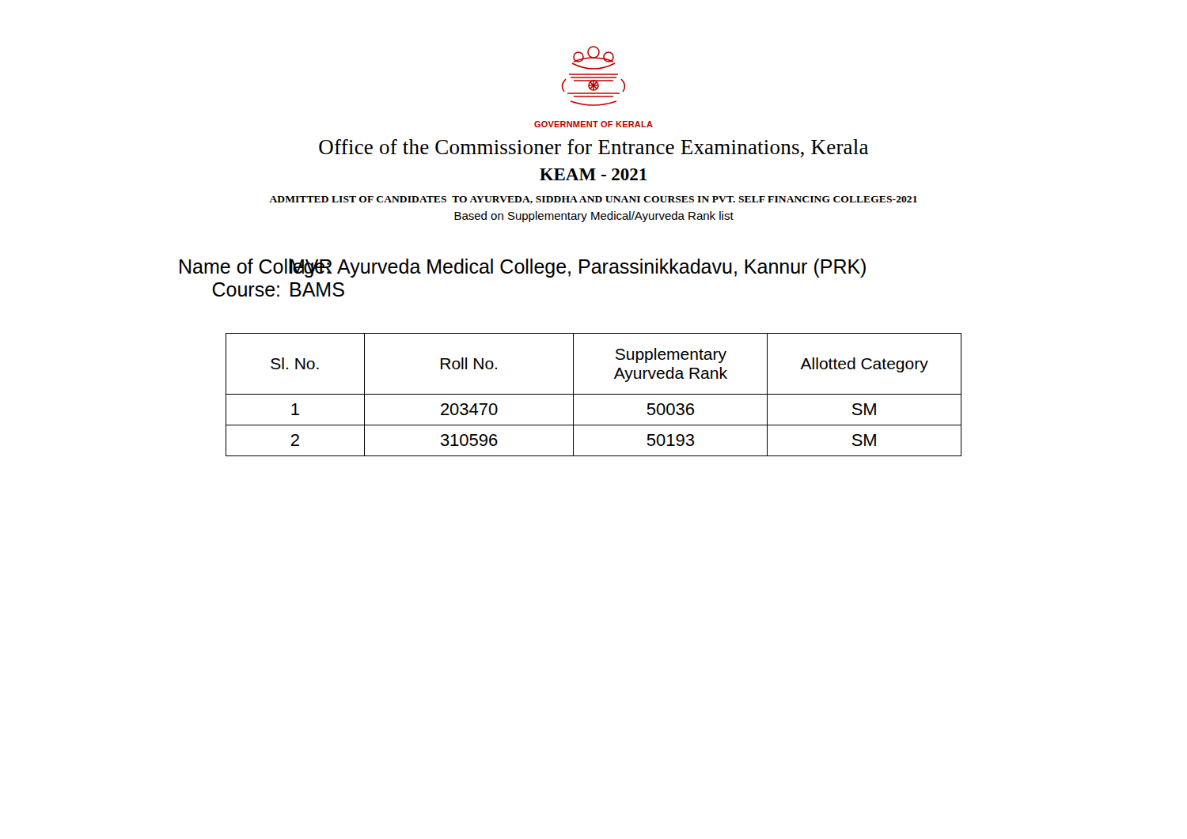GOVERNMENT OF KERALA
Office of the Commissioner for Entrance Examinations, Kerala
KEAM - 2021
ADMITTED LIST OF CANDIDATES TO AYURVEDA, SIDDHA AND UNANI COURSES IN PVT. SELF FINANCING COLLEGES-2021
Based on Supplementary Medical/Ayurveda Rank list
Name of College: MVR Ayurveda Medical College, Parassinikkadavu, Kannur (PRK) Course: BAMS
| Sl. No. | Roll No. | Supplementary Ayurveda Rank | Allotted Category |
| --- | --- | --- | --- |
| 1 | 203470 | 50036 | SM |
| 2 | 310596 | 50193 | SM |